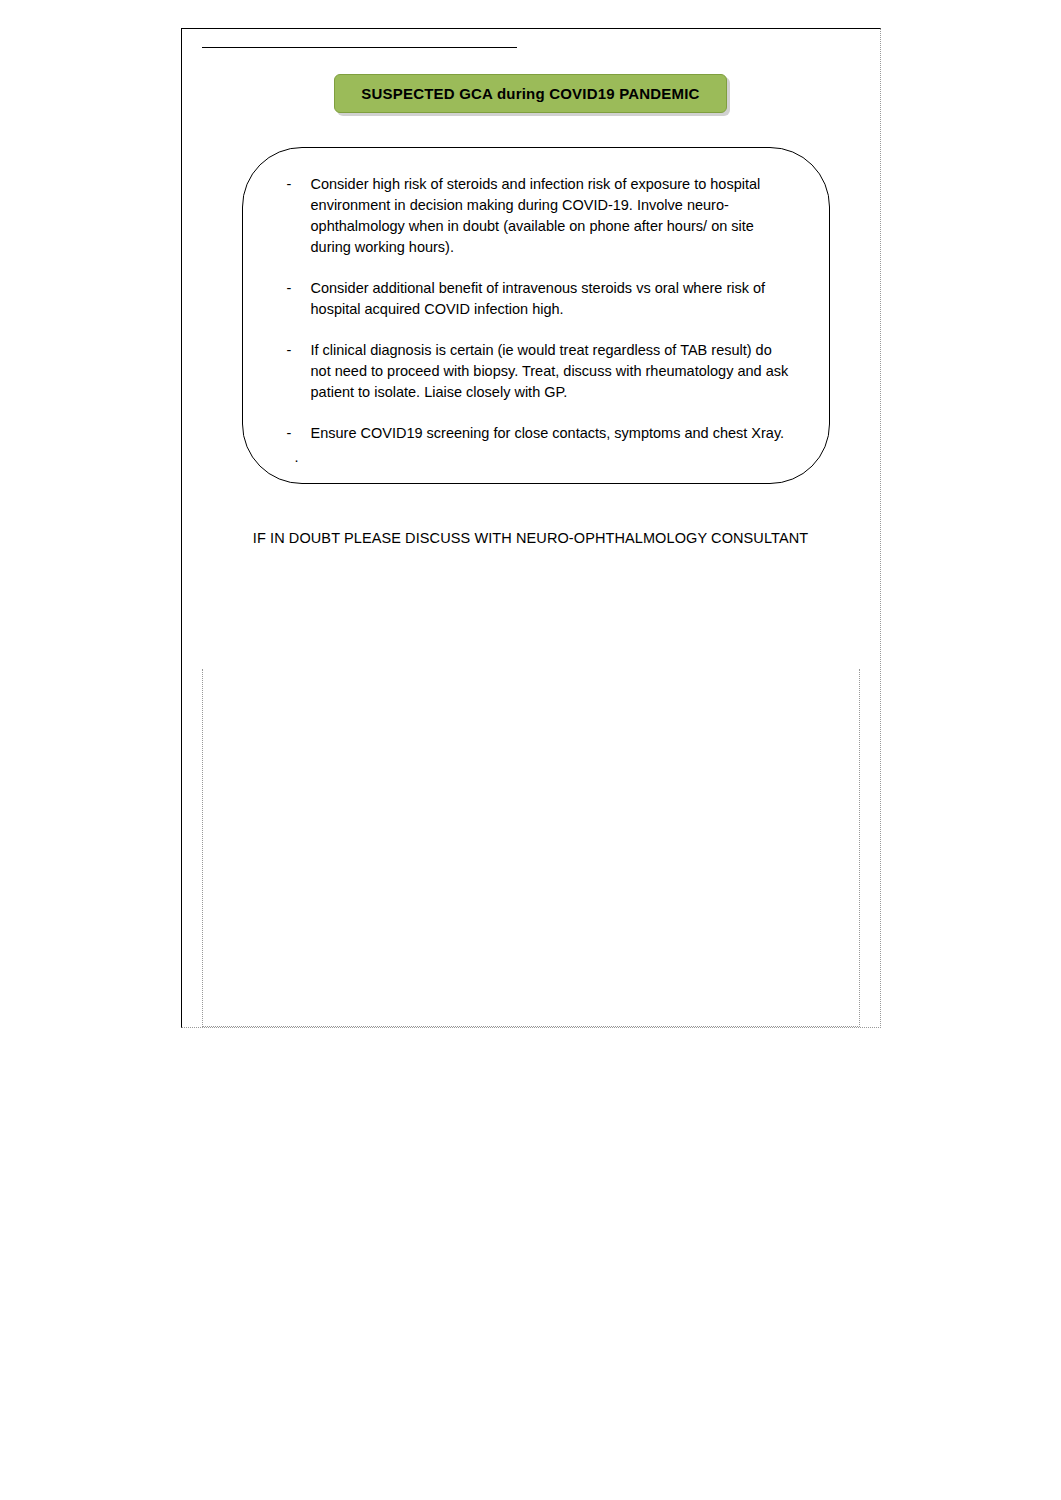SUSPECTED GCA during COVID19 PANDEMIC
Consider high risk of steroids and infection risk of exposure to hospital environment in decision making during COVID-19. Involve neuro-ophthalmology when in doubt (available on phone after hours/ on site during working hours).
Consider additional benefit of intravenous steroids vs oral where risk of hospital acquired COVID infection high.
If clinical diagnosis is certain (ie would treat regardless of TAB result) do not need to proceed with biopsy. Treat, discuss with rheumatology and ask patient to isolate. Liaise closely with GP.
Ensure COVID19 screening for close contacts, symptoms and chest Xray.
.
IF IN DOUBT PLEASE DISCUSS WITH NEURO-OPHTHALMOLOGY CONSULTANT